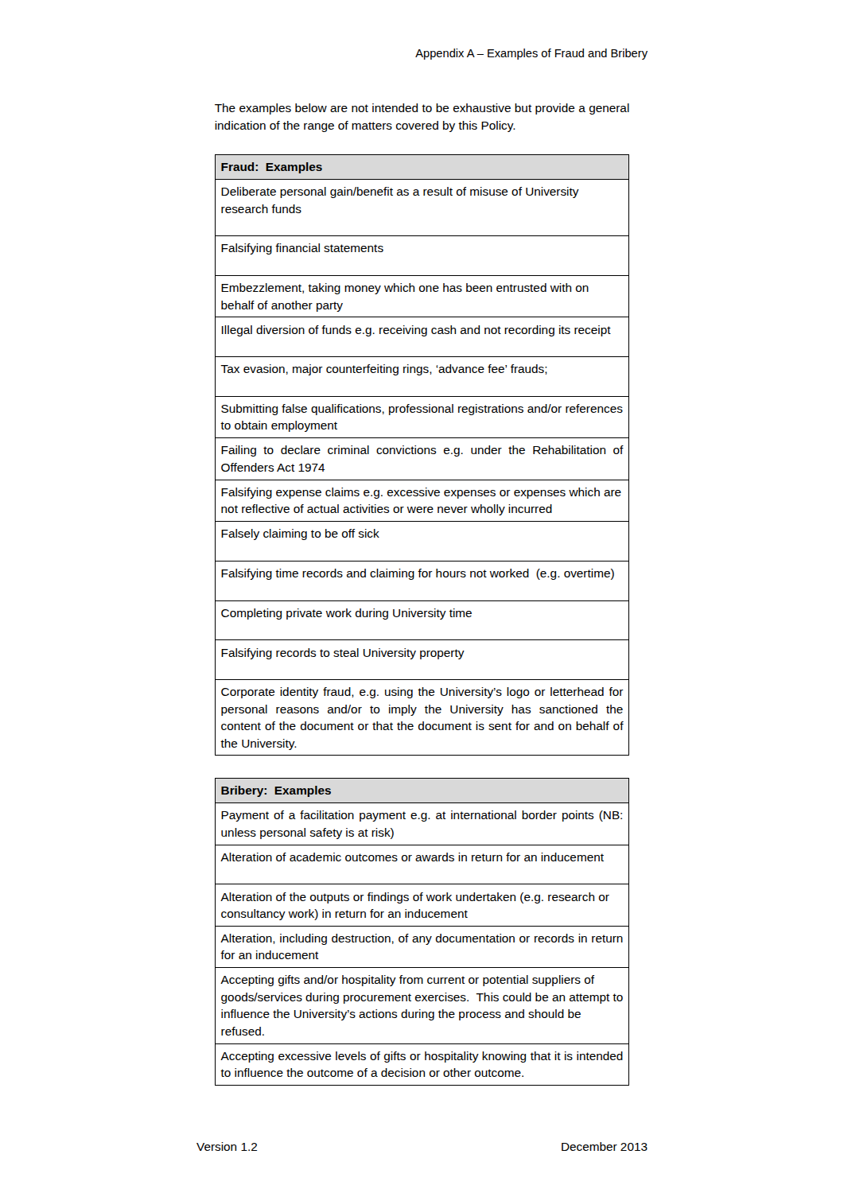Appendix A – Examples of Fraud and Bribery
The examples below are not intended to be exhaustive but provide a general indication of the range of matters covered by this Policy.
| Fraud: Examples |
| --- |
| Deliberate personal gain/benefit as a result of misuse of University research funds |
| Falsifying financial statements |
| Embezzlement, taking money which one has been entrusted with on behalf of another party |
| Illegal diversion of funds e.g. receiving cash and not recording its receipt |
| Tax evasion, major counterfeiting rings, ‘advance fee’ frauds; |
| Submitting false qualifications, professional registrations and/or references to obtain employment |
| Failing to declare criminal convictions e.g. under the Rehabilitation of Offenders Act 1974 |
| Falsifying expense claims e.g. excessive expenses or expenses which are not reflective of actual activities or were never wholly incurred |
| Falsely claiming to be off sick |
| Falsifying time records and claiming for hours not worked (e.g. overtime) |
| Completing private work during University time |
| Falsifying records to steal University property |
| Corporate identity fraud, e.g. using the University’s logo or letterhead for personal reasons and/or to imply the University has sanctioned the content of the document or that the document is sent for and on behalf of the University. |
| Bribery: Examples |
| --- |
| Payment of a facilitation payment e.g. at international border points (NB: unless personal safety is at risk) |
| Alteration of academic outcomes or awards in return for an inducement |
| Alteration of the outputs or findings of work undertaken (e.g. research or consultancy work) in return for an inducement |
| Alteration, including destruction, of any documentation or records in return for an inducement |
| Accepting gifts and/or hospitality from current or potential suppliers of goods/services during procurement exercises. This could be an attempt to influence the University’s actions during the process and should be refused. |
| Accepting excessive levels of gifts or hospitality knowing that it is intended to influence the outcome of a decision or other outcome. |
Version 1.2 December 2013